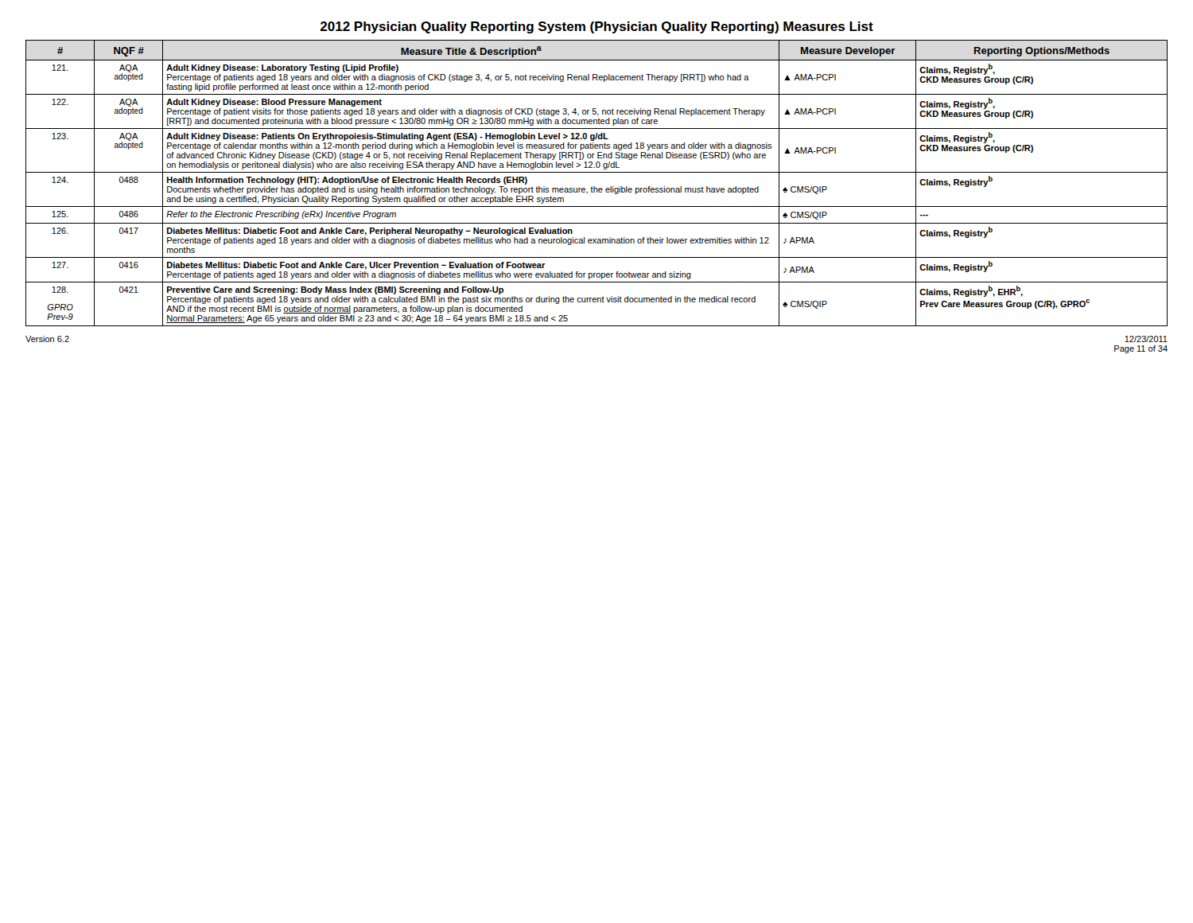2012 Physician Quality Reporting System (Physician Quality Reporting) Measures List
| # | NQF # | Measure Title & Description a | Measure Developer | Reporting Options/Methods |
| --- | --- | --- | --- | --- |
| 121. | AQA adopted | Adult Kidney Disease: Laboratory Testing (Lipid Profile) Percentage of patients aged 18 years and older with a diagnosis of CKD (stage 3, 4, or 5, not receiving Renal Replacement Therapy [RRT]) who had a fasting lipid profile performed at least once within a 12-month period | ▲ AMA-PCPI | Claims, Registry b , CKD Measures Group (C/R) |
| 122. | AQA adopted | Adult Kidney Disease: Blood Pressure Management Percentage of patient visits for those patients aged 18 years and older with a diagnosis of CKD (stage 3, 4, or 5, not receiving Renal Replacement Therapy [RRT]) and documented proteinuria with a blood pressure < 130/80 mmHg OR ≥ 130/80 mmHg with a documented plan of care | ▲ AMA-PCPI | Claims, Registry b , CKD Measures Group (C/R) |
| 123. | AQA adopted | Adult Kidney Disease: Patients On Erythropoiesis-Stimulating Agent (ESA) - Hemoglobin Level > 12.0 g/dL Percentage of calendar months within a 12-month period during which a Hemoglobin level is measured for patients aged 18 years and older with a diagnosis of advanced Chronic Kidney Disease (CKD) (stage 4 or 5, not receiving Renal Replacement Therapy [RRT]) or End Stage Renal Disease (ESRD) (who are on hemodialysis or peritoneal dialysis) who are also receiving ESA therapy AND have a Hemoglobin level > 12.0 g/dL | ▲ AMA-PCPI | Claims, Registry b , CKD Measures Group (C/R) |
| 124. | 0488 | Health Information Technology (HIT): Adoption/Use of Electronic Health Records (EHR) Documents whether provider has adopted and is using health information technology. To report this measure, the eligible professional must have adopted and be using a certified, Physician Quality Reporting System qualified or other acceptable EHR system | ♠ CMS/QIP | Claims, Registry b |
| 125. | 0486 | Refer to the Electronic Prescribing (eRx) Incentive Program | ♠ CMS/QIP | --- |
| 126. | 0417 | Diabetes Mellitus: Diabetic Foot and Ankle Care, Peripheral Neuropathy − Neurological Evaluation Percentage of patients aged 18 years and older with a diagnosis of diabetes mellitus who had a neurological examination of their lower extremities within 12 months | ♪ APMA | Claims, Registry b |
| 127. | 0416 | Diabetes Mellitus: Diabetic Foot and Ankle Care, Ulcer Prevention − Evaluation of Footwear Percentage of patients aged 18 years and older with a diagnosis of diabetes mellitus who were evaluated for proper footwear and sizing | ♪ APMA | Claims, Registry b |
| 128. GPRO Prev-9 | 0421 | Preventive Care and Screening: Body Mass Index (BMI) Screening and Follow-Up Percentage of patients aged 18 years and older with a calculated BMI in the past six months or during the current visit documented in the medical record AND if the most recent BMI is outside of normal parameters, a follow-up plan is documented Normal Parameters: Age 65 years and older BMI ≥ 23 and < 30; Age 18 – 64 years BMI ≥ 18.5 and < 25 | ♠ CMS/QIP | Claims, Registry b , EHR b , Prev Care Measures Group (C/R), GPRO c |
Version 6.2
12/23/2011
Page 11 of 34